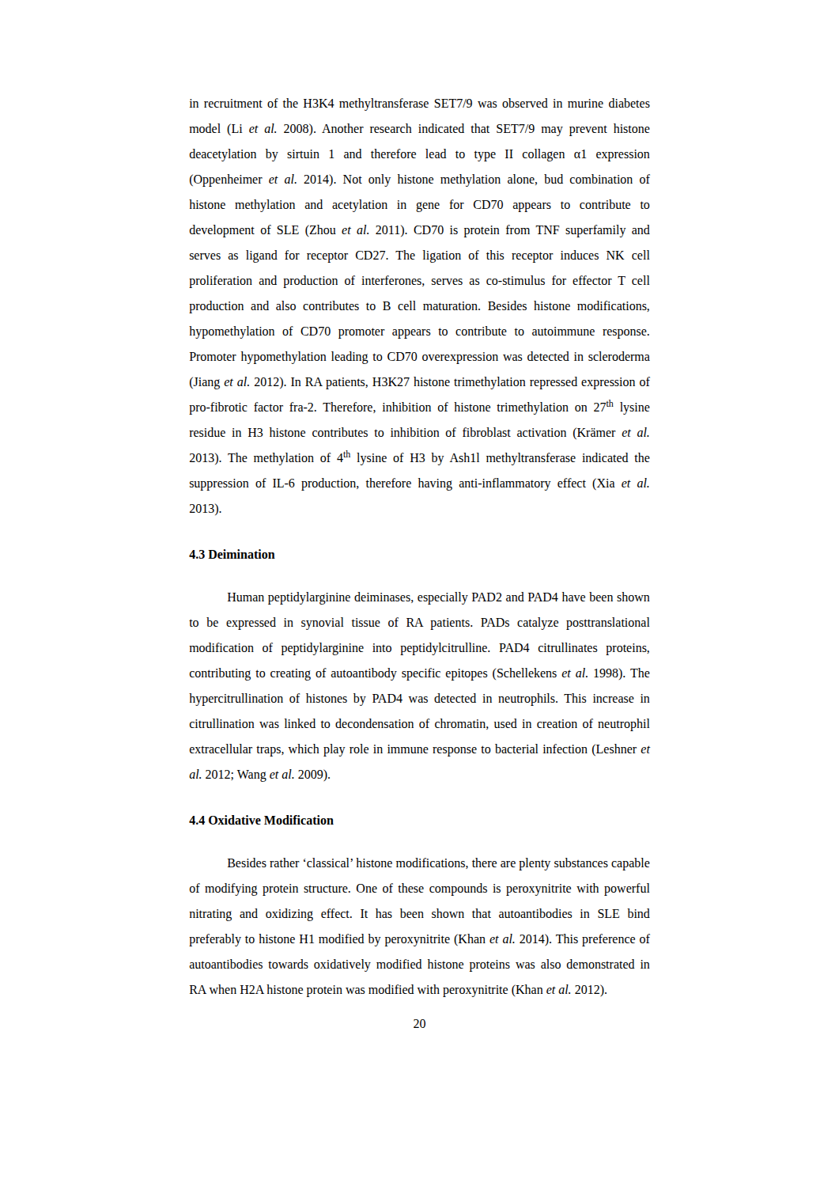in recruitment of the H3K4 methyltransferase SET7/9 was observed in murine diabetes model (Li et al. 2008). Another research indicated that SET7/9 may prevent histone deacetylation by sirtuin 1 and therefore lead to type II collagen α1 expression (Oppenheimer et al. 2014). Not only histone methylation alone, bud combination of histone methylation and acetylation in gene for CD70 appears to contribute to development of SLE (Zhou et al. 2011). CD70 is protein from TNF superfamily and serves as ligand for receptor CD27. The ligation of this receptor induces NK cell proliferation and production of interferones, serves as co-stimulus for effector T cell production and also contributes to B cell maturation. Besides histone modifications, hypomethylation of CD70 promoter appears to contribute to autoimmune response. Promoter hypomethylation leading to CD70 overexpression was detected in scleroderma (Jiang et al. 2012). In RA patients, H3K27 histone trimethylation repressed expression of pro-fibrotic factor fra-2. Therefore, inhibition of histone trimethylation on 27th lysine residue in H3 histone contributes to inhibition of fibroblast activation (Krämer et al. 2013). The methylation of 4th lysine of H3 by Ash1l methyltransferase indicated the suppression of IL-6 production, therefore having anti-inflammatory effect (Xia et al. 2013).
4.3 Deimination
Human peptidylarginine deiminases, especially PAD2 and PAD4 have been shown to be expressed in synovial tissue of RA patients. PADs catalyze posttranslational modification of peptidylarginine into peptidylcitrulline. PAD4 citrullinates proteins, contributing to creating of autoantibody specific epitopes (Schellekens et al. 1998). The hypercitrullination of histones by PAD4 was detected in neutrophils. This increase in citrullination was linked to decondensation of chromatin, used in creation of neutrophil extracellular traps, which play role in immune response to bacterial infection (Leshner et al. 2012; Wang et al. 2009).
4.4 Oxidative Modification
Besides rather ‘classical’ histone modifications, there are plenty substances capable of modifying protein structure. One of these compounds is peroxynitrite with powerful nitrating and oxidizing effect. It has been shown that autoantibodies in SLE bind preferably to histone H1 modified by peroxynitrite (Khan et al. 2014). This preference of autoantibodies towards oxidatively modified histone proteins was also demonstrated in RA when H2A histone protein was modified with peroxynitrite (Khan et al. 2012).
20